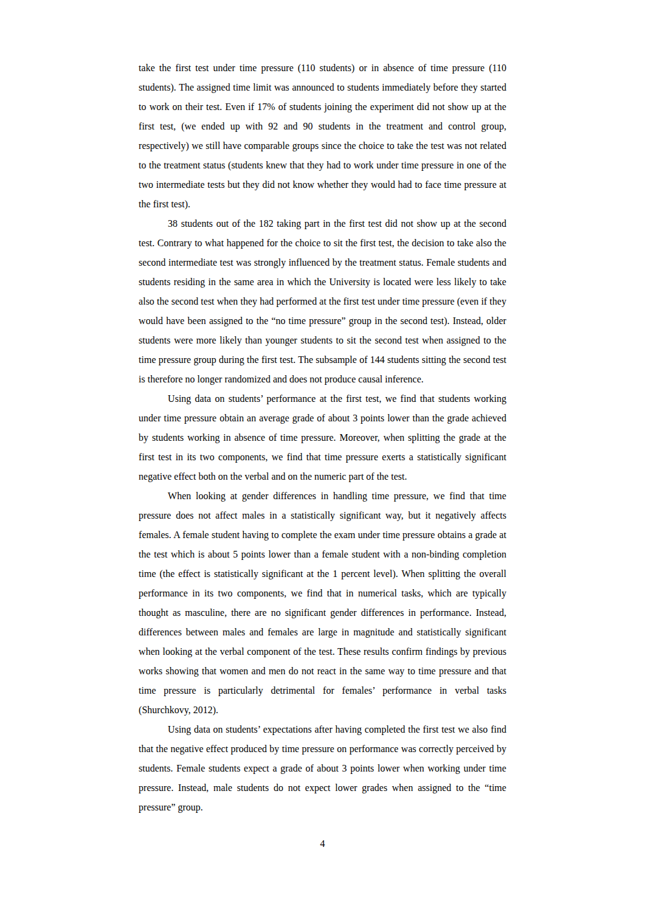take the first test under time pressure (110 students) or in absence of time pressure (110 students). The assigned time limit was announced to students immediately before they started to work on their test. Even if 17% of students joining the experiment did not show up at the first test, (we ended up with 92 and 90 students in the treatment and control group, respectively) we still have comparable groups since the choice to take the test was not related to the treatment status (students knew that they had to work under time pressure in one of the two intermediate tests but they did not know whether they would had to face time pressure at the first test).
38 students out of the 182 taking part in the first test did not show up at the second test. Contrary to what happened for the choice to sit the first test, the decision to take also the second intermediate test was strongly influenced by the treatment status. Female students and students residing in the same area in which the University is located were less likely to take also the second test when they had performed at the first test under time pressure (even if they would have been assigned to the “no time pressure” group in the second test). Instead, older students were more likely than younger students to sit the second test when assigned to the time pressure group during the first test. The subsample of 144 students sitting the second test is therefore no longer randomized and does not produce causal inference.
Using data on students’ performance at the first test, we find that students working under time pressure obtain an average grade of about 3 points lower than the grade achieved by students working in absence of time pressure. Moreover, when splitting the grade at the first test in its two components, we find that time pressure exerts a statistically significant negative effect both on the verbal and on the numeric part of the test.
When looking at gender differences in handling time pressure, we find that time pressure does not affect males in a statistically significant way, but it negatively affects females. A female student having to complete the exam under time pressure obtains a grade at the test which is about 5 points lower than a female student with a non-binding completion time (the effect is statistically significant at the 1 percent level). When splitting the overall performance in its two components, we find that in numerical tasks, which are typically thought as masculine, there are no significant gender differences in performance. Instead, differences between males and females are large in magnitude and statistically significant when looking at the verbal component of the test. These results confirm findings by previous works showing that women and men do not react in the same way to time pressure and that time pressure is particularly detrimental for females’ performance in verbal tasks (Shurchkovy, 2012).
Using data on students’ expectations after having completed the first test we also find that the negative effect produced by time pressure on performance was correctly perceived by students. Female students expect a grade of about 3 points lower when working under time pressure. Instead, male students do not expect lower grades when assigned to the “time pressure” group.
4